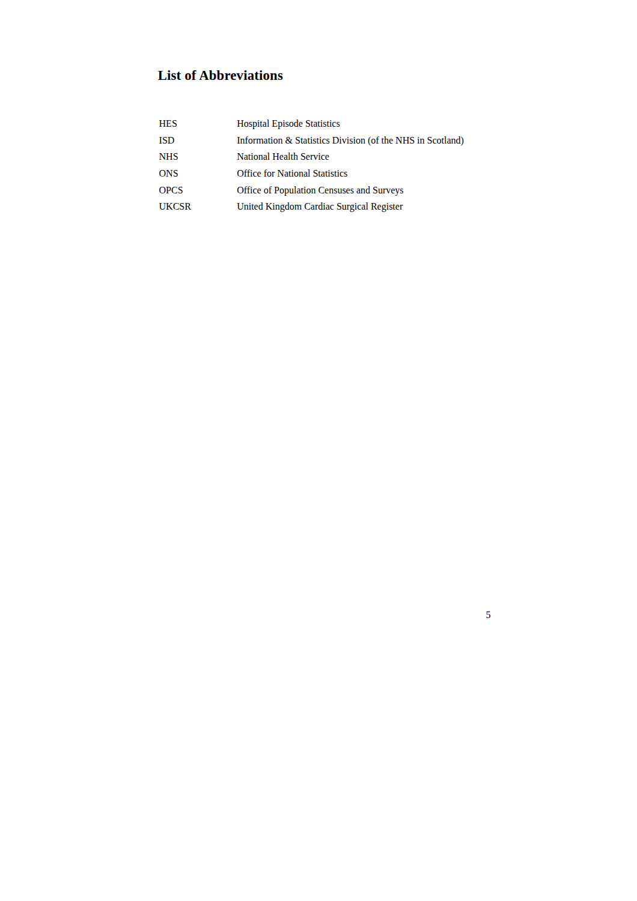List of Abbreviations
| HES | Hospital Episode Statistics |
| ISD | Information & Statistics Division (of the NHS in Scotland) |
| NHS | National Health Service |
| ONS | Office for National Statistics |
| OPCS | Office of Population Censuses and Surveys |
| UKCSR | United Kingdom Cardiac Surgical Register |
5